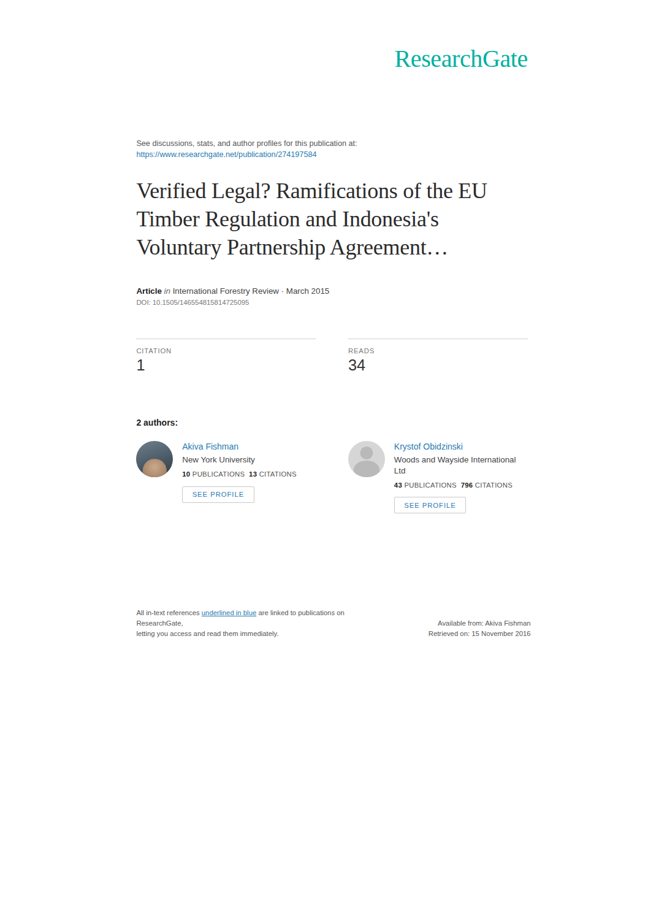Research Gate
See discussions, stats, and author profiles for this publication at:
https://www.researchgate.net/publication/274197584
Verified Legal? Ramifications of the EU Timber Regulation and Indonesia's Voluntary Partnership Agreement…
Article in International Forestry Review · March 2015
DOI: 10.1505/146554815814725095
Citation
1
Reads
34
2 authors:
Akiva Fishman
New York University
10 PUBLICATIONS 13 CITATIONS
SEE PROFILE
Krystof Obidzinski
Woods and Wayside International Ltd
43 PUBLICATIONS 796 CITATIONS
SEE PROFILE
All in-text references underlined in blue are linked to publications on ResearchGate,
letting you access and read them immediately.
Available from: Akiva Fishman
Retrieved on: 15 November 2016